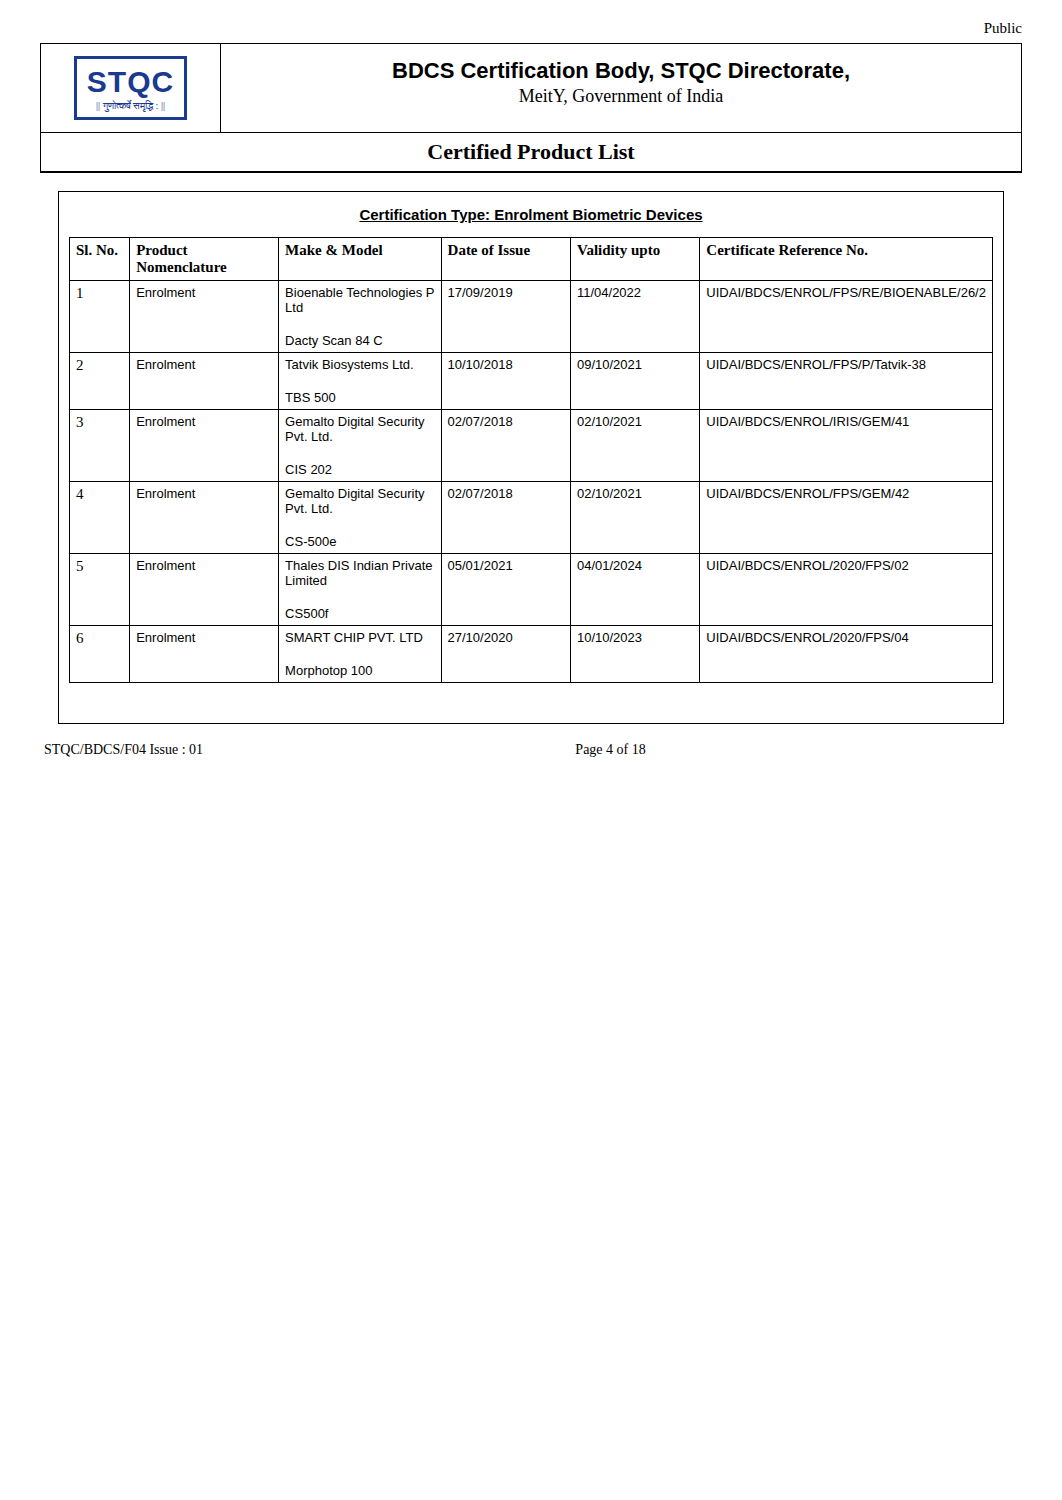Public
STQC
|| गुणोत्कर्षे समृद्धि : ||
BDCS Certification Body, STQC Directorate,
MeitY, Government of India
Certified Product List
Certification Type: Enrolment Biometric Devices
| Sl. No. | Product Nomenclature | Make & Model | Date of Issue | Validity upto | Certificate Reference No. |
| --- | --- | --- | --- | --- | --- |
| 1 | Enrolment | Bioenable Technologies P Ltd Dacty Scan 84 C | 17/09/2019 | 11/04/2022 | UIDAI/BDCS/ENROL/FPS/RE/BIOENABLE/26/2 |
| 2 | Enrolment | Tatvik Biosystems Ltd. TBS 500 | 10/10/2018 | 09/10/2021 | UIDAI/BDCS/ENROL/FPS/P/Tatvik-38 |
| 3 | Enrolment | Gemalto Digital Security Pvt. Ltd. CIS 202 | 02/07/2018 | 02/10/2021 | UIDAI/BDCS/ENROL/IRIS/GEM/41 |
| 4 | Enrolment | Gemalto Digital Security Pvt. Ltd. CS-500e | 02/07/2018 | 02/10/2021 | UIDAI/BDCS/ENROL/FPS/GEM/42 |
| 5 | Enrolment | Thales DIS Indian Private Limited CS500f | 05/01/2021 | 04/01/2024 | UIDAI/BDCS/ENROL/2020/FPS/02 |
| 6 | Enrolment | SMART CHIP PVT. LTD Morphotop 100 | 27/10/2020 | 10/10/2023 | UIDAI/BDCS/ENROL/2020/FPS/04 |
STQC/BDCS/F04 Issue : 01
Page 4 of 18